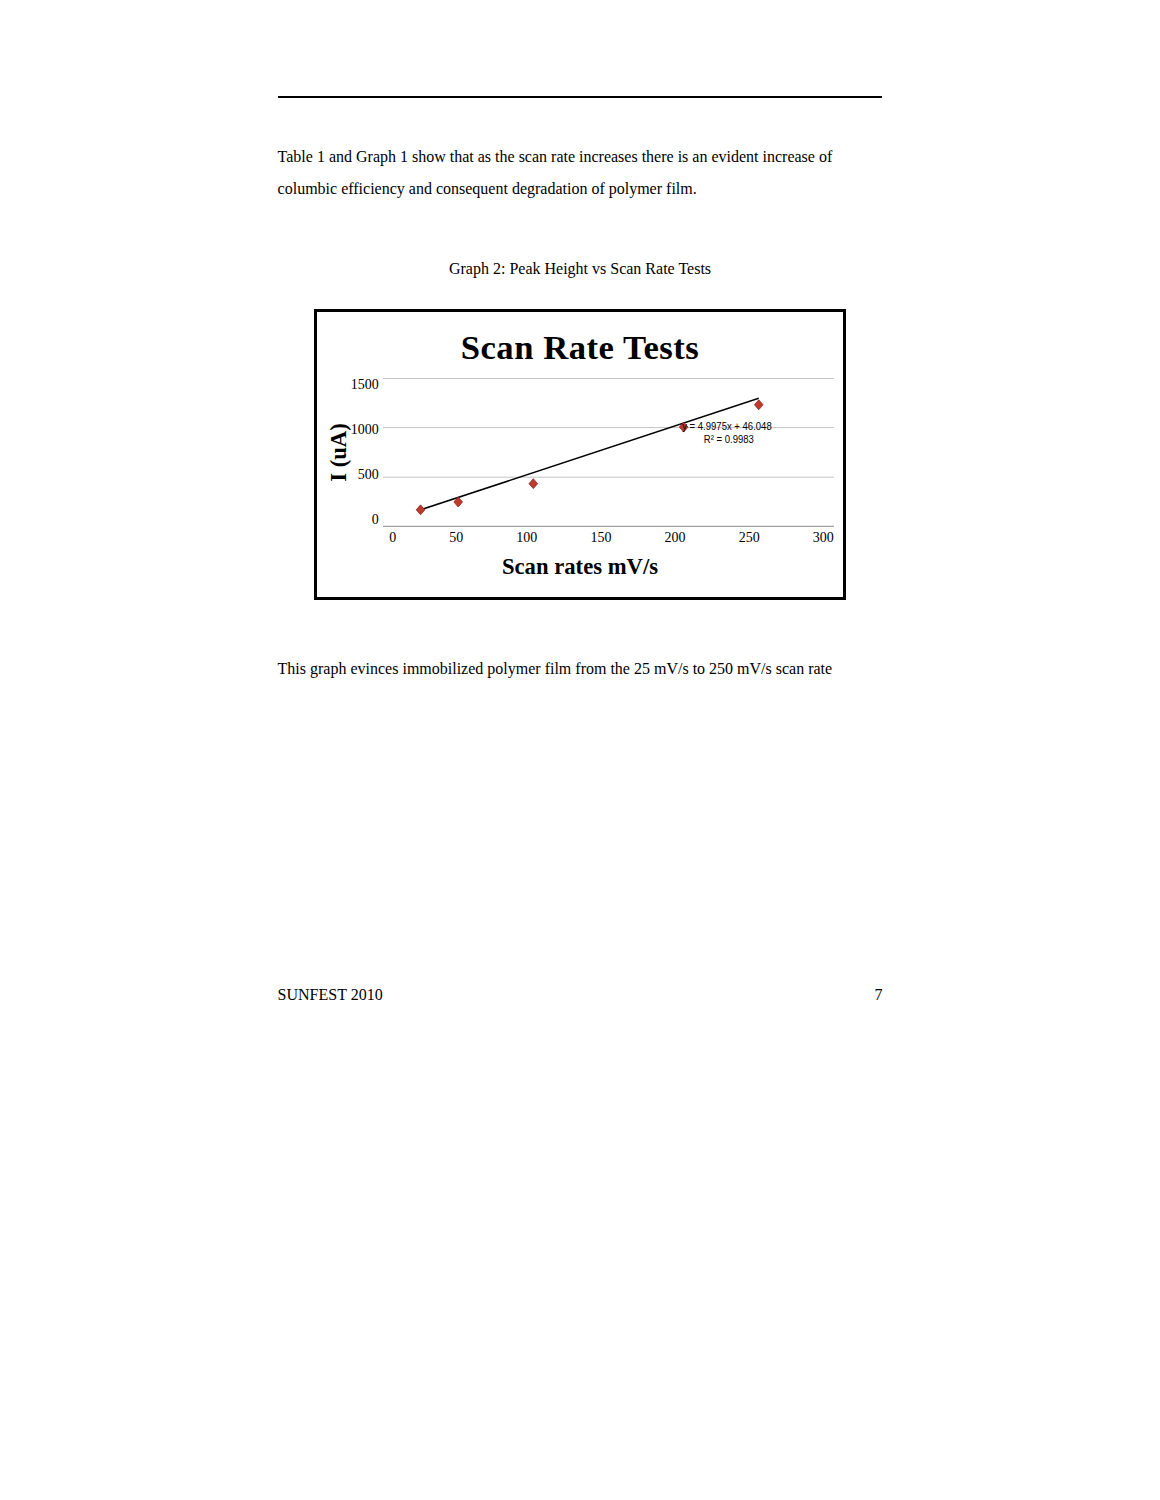Table 1 and Graph 1 show that as the scan rate increases there is an evident increase of columbic efficiency and consequent degradation of polymer film.
Graph 2: Peak Height vs Scan Rate Tests
Scan Rate Tests
I (uA)
1500 1000 500 0
y = 4.9975x + 46.048 R² = 0.9983
0 50 100 150 200 250 300
Scan rates mV/s
This graph evinces immobilized polymer film from the 25 mV/s to 250 mV/s scan rate
SUNFEST 2010 7